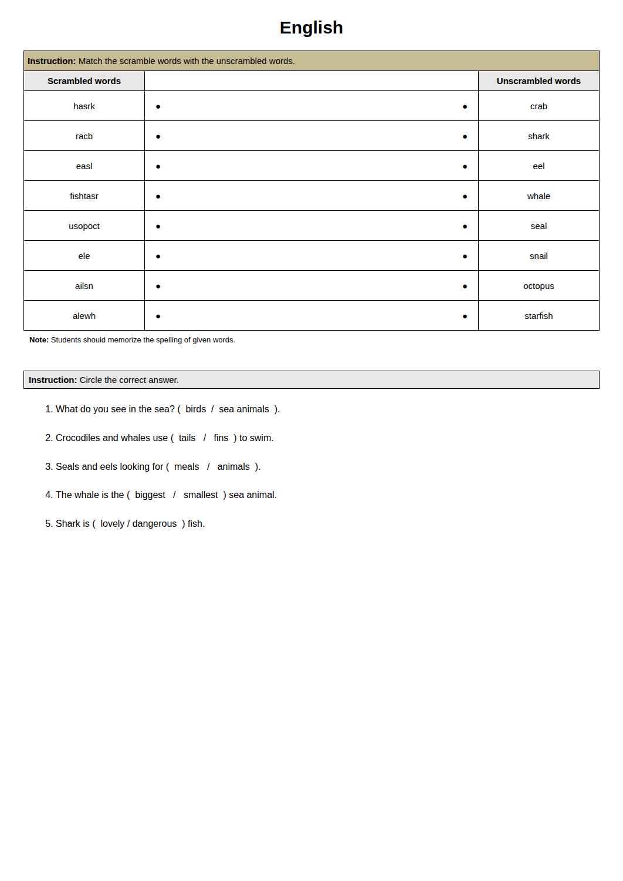English
| Instruction: Match the scramble words with the unscrambled words. |
| Scrambled words | | | | Unscrambled words |
| hasrk | ● | | ● | crab |
| racb | ● | | ● | shark |
| easl | ● | | ● | eel |
| fishtasr | ● | | ● | whale |
| usopoct | ● | | ● | seal |
| ele | ● | | ● | snail |
| ailsn | ● | | ● | octopus |
| alewh | ● | | ● | starfish |
Note: Students should memorize the spelling of given words.
Instruction: Circle the correct answer.
What do you see in the sea? ( birds / sea animals ).
Crocodiles and whales use ( tails / fins ) to swim.
Seals and eels looking for ( meals / animals ).
The whale is the ( biggest / smallest ) sea animal.
Shark is ( lovely / dangerous ) fish.